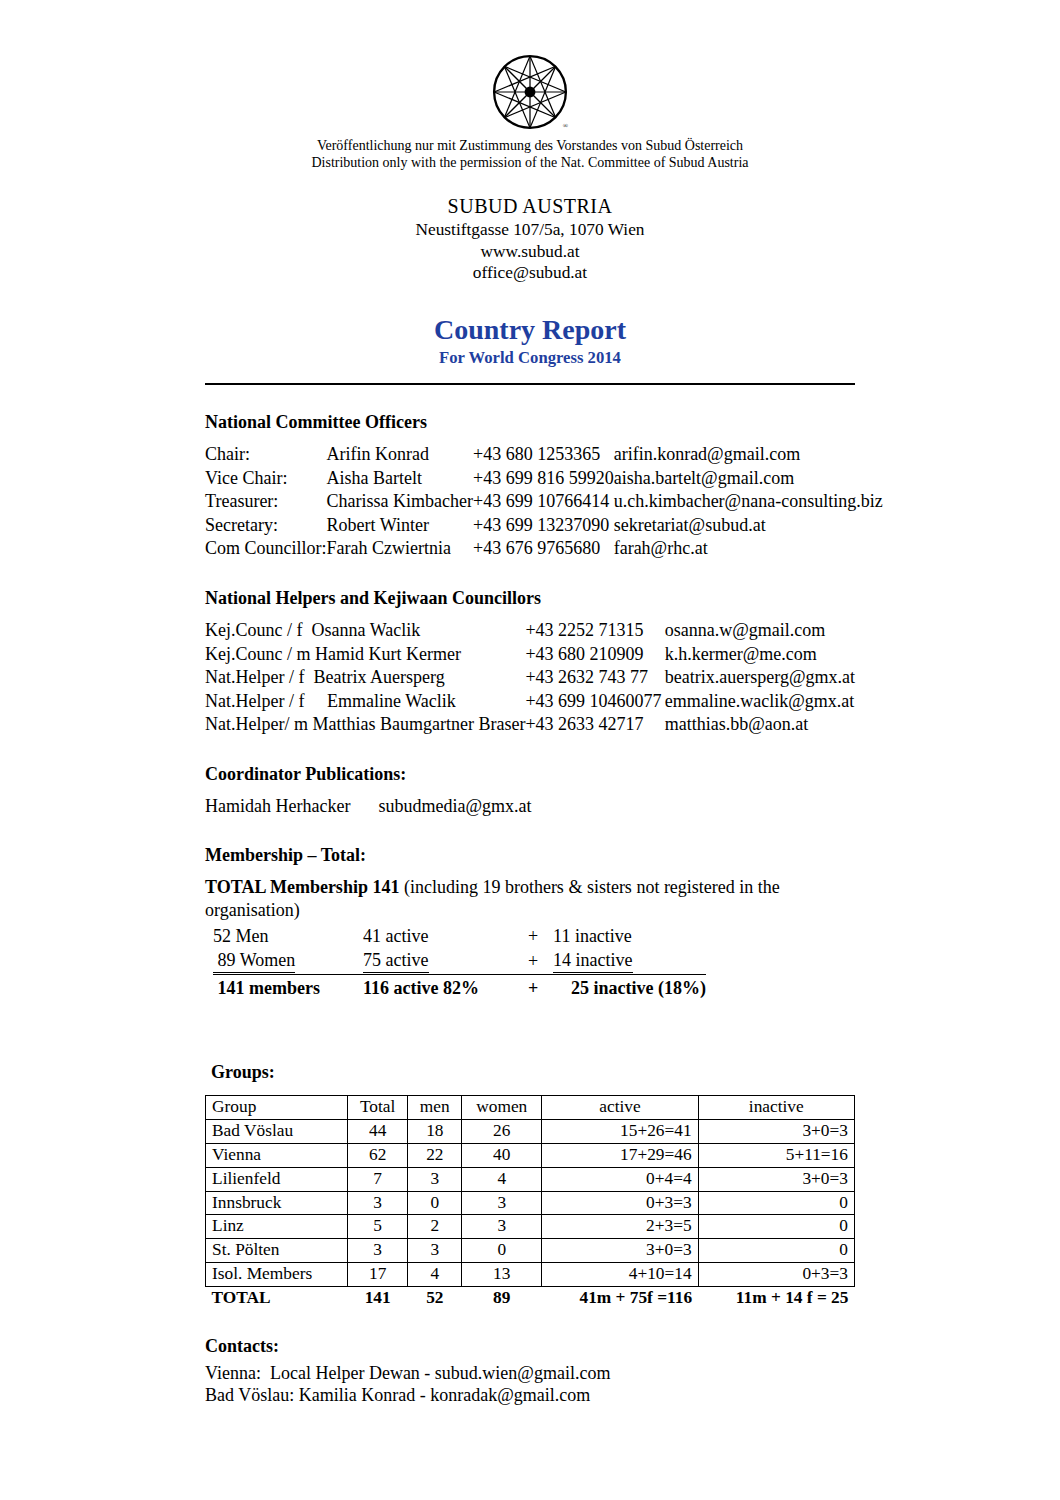®
Veröffentlichung nur mit Zustimmung des Vorstandes von Subud Österreich
Distribution only with the permission of the Nat. Committee of Subud Austria
SUBUD AUSTRIA
Neustiftgasse 107/5a, 1070 Wien
www.subud.at
office@subud.at
Country Report
For World Congress 2014
National Committee Officers
| Chair: | Arifin Konrad | +43 680 1253365 | arifin.konrad@gmail.com |
| Vice Chair: | Aisha Bartelt | +43 699 816 59920 | aisha.bartelt@gmail.com |
| Treasurer: | Charissa Kimbacher | +43 699 10766414 | u.ch.kimbacher@nana-consulting.biz |
| Secretary: | Robert Winter | +43 699 13237090 | sekretariat@subud.at |
| Com Councillor: | Farah Czwiertnia | +43 676 9765680 | farah@rhc.at |
National Helpers and Kejiwaan Councillors
| Kej.Counc / f Osanna Waclik | +43 2252 71315 | osanna.w@gmail.com |
| Kej.Counc / m Hamid Kurt Kermer | +43 680 210909 | k.h.kermer@me.com |
| Nat.Helper / f Beatrix Auersperg | +43 2632 743 77 | beatrix.auersperg@gmx.at |
| Nat.Helper / f Emmaline Waclik | +43 699 10460077 | emmaline.waclik@gmx.at |
| Nat.Helper/ m Matthias Baumgartner Braser | +43 2633 42717 | matthias.bb@aon.at |
Coordinator Publications:
Hamidah Herhacker subudmedia@gmx.at
Membership – Total:
TOTAL Membership 141 (including 19 brothers & sisters not registered in the organisation)
| 52 Men | 41 active | + | 11 inactive |
| 89 Women | 75 active | + | 14 inactive |
| 141 members | 116 active 82% | + | 25 inactive (18%) |
Groups:
| Group | Total | men | women | active | inactive |
| --- | --- | --- | --- | --- | --- |
| Bad Vöslau | 44 | 18 | 26 | 15+26=41 | 3+0=3 |
| Vienna | 62 | 22 | 40 | 17+29=46 | 5+11=16 |
| Lilienfeld | 7 | 3 | 4 | 0+4=4 | 3+0=3 |
| Innsbruck | 3 | 0 | 3 | 0+3=3 | 0 |
| Linz | 5 | 2 | 3 | 2+3=5 | 0 |
| St. Pölten | 3 | 3 | 0 | 3+0=3 | 0 |
| Isol. Members | 17 | 4 | 13 | 4+10=14 | 0+3=3 |
| TOTAL | 141 | 52 | 89 | 41m + 75f =116 | 11m + 14 f = 25 |
Contacts:
Vienna: Local Helper Dewan - subud.wien@gmail.com
Bad Vöslau: Kamilia Konrad - konradak@gmail.com